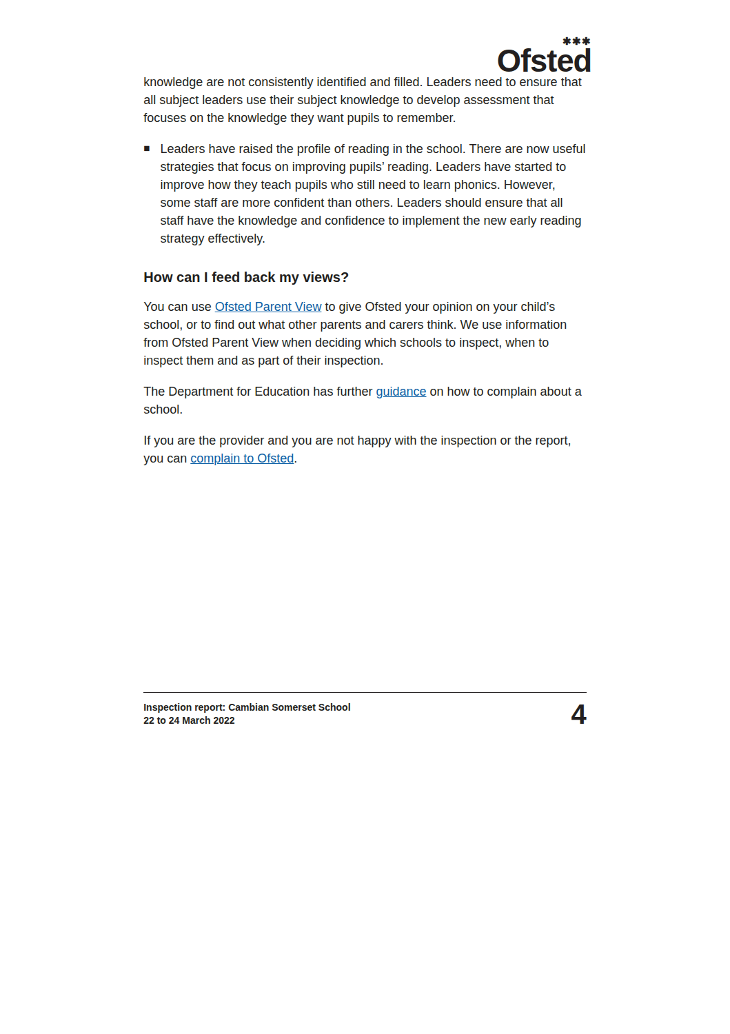✱✱✱
Ofsted
knowledge are not consistently identified and filled. Leaders need to ensure that all subject leaders use their subject knowledge to develop assessment that focuses on the knowledge they want pupils to remember.
Leaders have raised the profile of reading in the school. There are now useful strategies that focus on improving pupils’ reading. Leaders have started to improve how they teach pupils who still need to learn phonics. However, some staff are more confident than others. Leaders should ensure that all staff have the knowledge and confidence to implement the new early reading strategy effectively.
How can I feed back my views?
You can use Ofsted Parent View to give Ofsted your opinion on your child’s school, or to find out what other parents and carers think. We use information from Ofsted Parent View when deciding which schools to inspect, when to inspect them and as part of their inspection.
The Department for Education has further guidance on how to complain about a school.
If you are the provider and you are not happy with the inspection or the report, you can complain to Ofsted.
Inspection report: Cambian Somerset School
22 to 24 March 2022
4